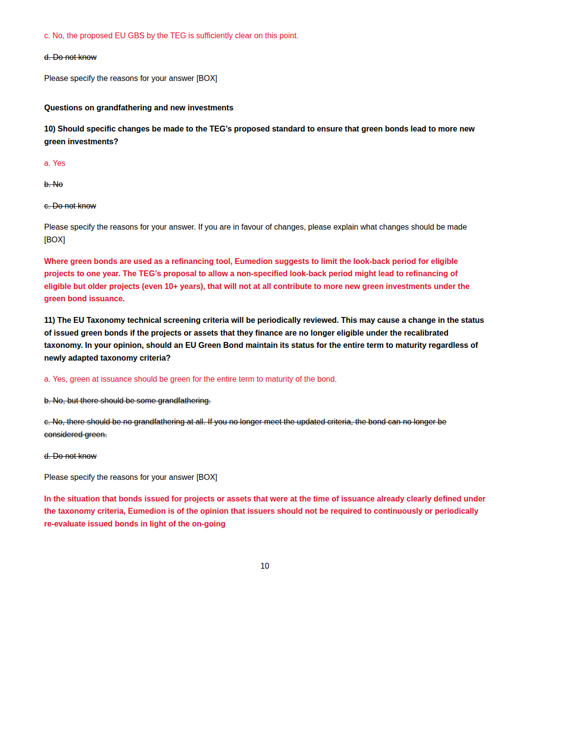c. No, the proposed EU GBS by the TEG is sufficiently clear on this point.
d. Do not know
Please specify the reasons for your answer [BOX]
Questions on grandfathering and new investments
10) Should specific changes be made to the TEG’s proposed standard to ensure that green bonds lead to more new green investments?
a. Yes
b. No
c. Do not know
Please specify the reasons for your answer. If you are in favour of changes, please explain what changes should be made [BOX]
Where green bonds are used as a refinancing tool, Eumedion suggests to limit the look-back period for eligible projects to one year. The TEG’s proposal to allow a non-specified look-back period might lead to refinancing of eligible but older projects (even 10+ years), that will not at all contribute to more new green investments under the green bond issuance.
11) The EU Taxonomy technical screening criteria will be periodically reviewed. This may cause a change in the status of issued green bonds if the projects or assets that they finance are no longer eligible under the recalibrated taxonomy. In your opinion, should an EU Green Bond maintain its status for the entire term to maturity regardless of newly adapted taxonomy criteria?
a. Yes, green at issuance should be green for the entire term to maturity of the bond.
b. No, but there should be some grandfathering.
c. No, there should be no grandfathering at all. If you no longer meet the updated criteria, the bond can no longer be considered green.
d. Do not know
Please specify the reasons for your answer [BOX]
In the situation that bonds issued for projects or assets that were at the time of issuance already clearly defined under the taxonomy criteria, Eumedion is of the opinion that issuers should not be required to continuously or periodically re-evaluate issued bonds in light of the on-going
10